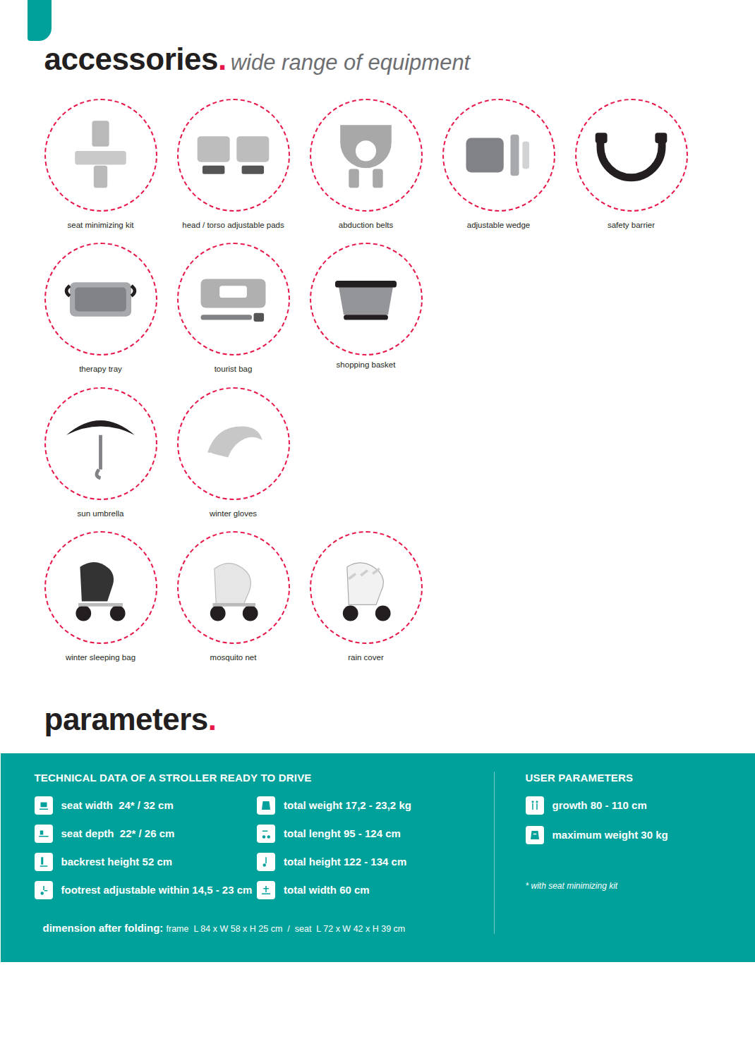accessories.
wide range of equipment
seat minimizing kit
head / torso adjustable pads
abduction belts
adjustable wedge
safety barrier
therapy tray
tourist bag
shopping basket
sun umbrella
winter gloves
winter sleeping bag
mosquito net
rain cover
parameters.
Technical data of a stroller ready to drive
seat width 24* / 32 cm
seat depth 22* / 26 cm
backrest height 52 cm
footrest adjustable within 14,5 - 23 cm
total weight 17,2 - 23,2 kg
total lenght 95 - 124 cm
total height 122 - 134 cm
total width 60 cm
dimension after folding: frame L 84 x W 58 x H 25 cm / seat L 72 x W 42 x H 39 cm
User parameters
growth 80 - 110 cm
maximum weight 30 kg
* with seat minimizing kit